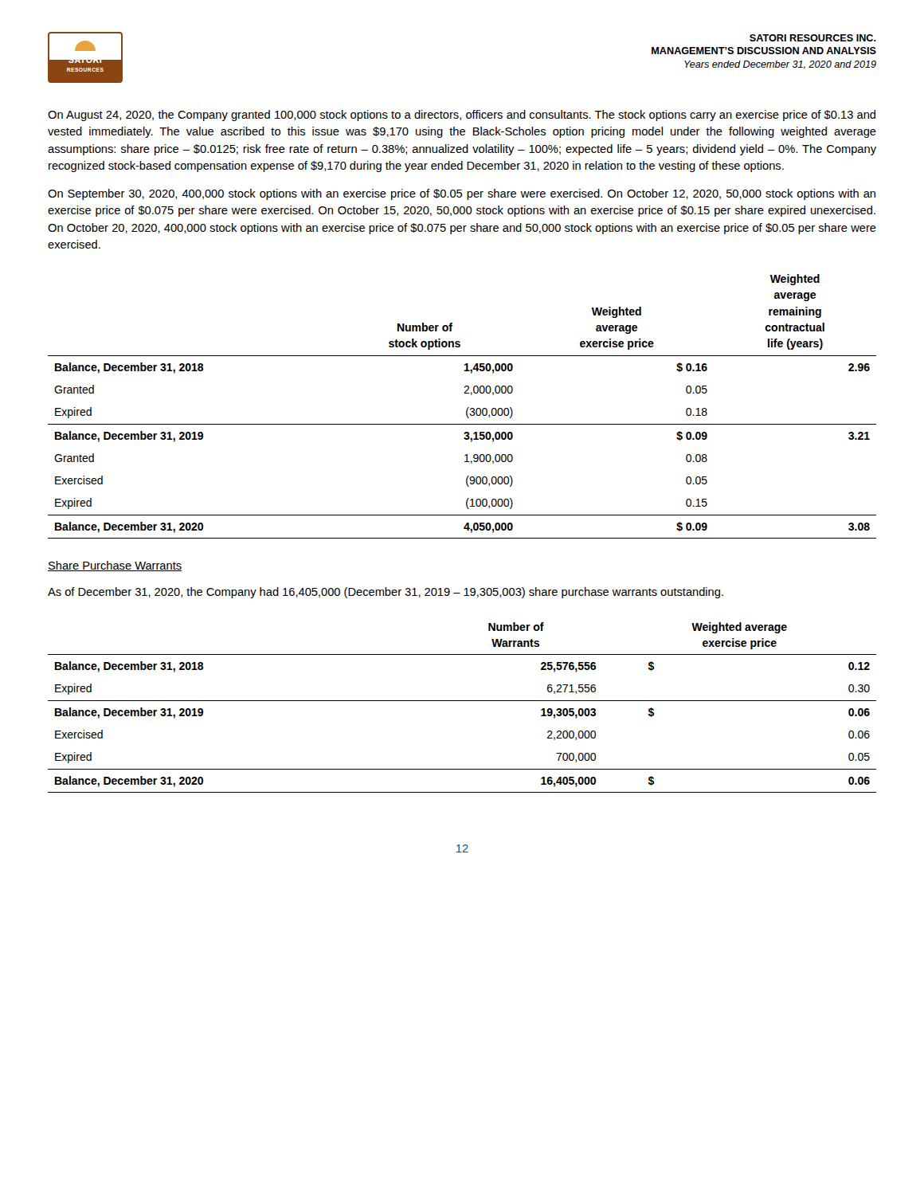SATORI
RESOURCES
SATORI RESOURCES INC.
MANAGEMENT’S DISCUSSION AND ANALYSIS
Years ended December 31, 2020 and 2019
On August 24, 2020, the Company granted 100,000 stock options to a directors, officers and consultants. The stock options carry an exercise price of $0.13 and vested immediately. The value ascribed to this issue was $9,170 using the Black-Scholes option pricing model under the following weighted average assumptions: share price – $0.0125; risk free rate of return – 0.38%; annualized volatility – 100%; expected life – 5 years; dividend yield – 0%. The Company recognized stock-based compensation expense of $9,170 during the year ended December 31, 2020 in relation to the vesting of these options.
On September 30, 2020, 400,000 stock options with an exercise price of $0.05 per share were exercised. On October 12, 2020, 50,000 stock options with an exercise price of $0.075 per share were exercised. On October 15, 2020, 50,000 stock options with an exercise price of $0.15 per share expired unexercised. On October 20, 2020, 400,000 stock options with an exercise price of $0.075 per share and 50,000 stock options with an exercise price of $0.05 per share were exercised.
| | Number of stock options | Weighted average exercise price | Weighted average remaining contractual life (years) |
| --- | --- | --- | --- |
| Balance, December 31, 2018 | 1,450,000 | $ 0.16 | 2.96 |
| Granted | 2,000,000 | 0.05 | |
| Expired | (300,000) | 0.18 | |
| Balance, December 31, 2019 | 3,150,000 | $ 0.09 | 3.21 |
| Granted | 1,900,000 | 0.08 | |
| Exercised | (900,000) | 0.05 | |
| Expired | (100,000) | 0.15 | |
| Balance, December 31, 2020 | 4,050,000 | $ 0.09 | 3.08 |
Share Purchase Warrants
As of December 31, 2020, the Company had 16,405,000 (December 31, 2019 – 19,305,003) share purchase warrants outstanding.
| | Number of Warrants | Weighted average exercise price |
| --- | --- | --- |
| Balance, December 31, 2018 | 25,576,556 | $ | 0.12 |
| Expired | 6,271,556 | | 0.30 |
| Balance, December 31, 2019 | 19,305,003 | $ | 0.06 |
| Exercised | 2,200,000 | | 0.06 |
| Expired | 700,000 | | 0.05 |
| Balance, December 31, 2020 | 16,405,000 | $ | 0.06 |
12